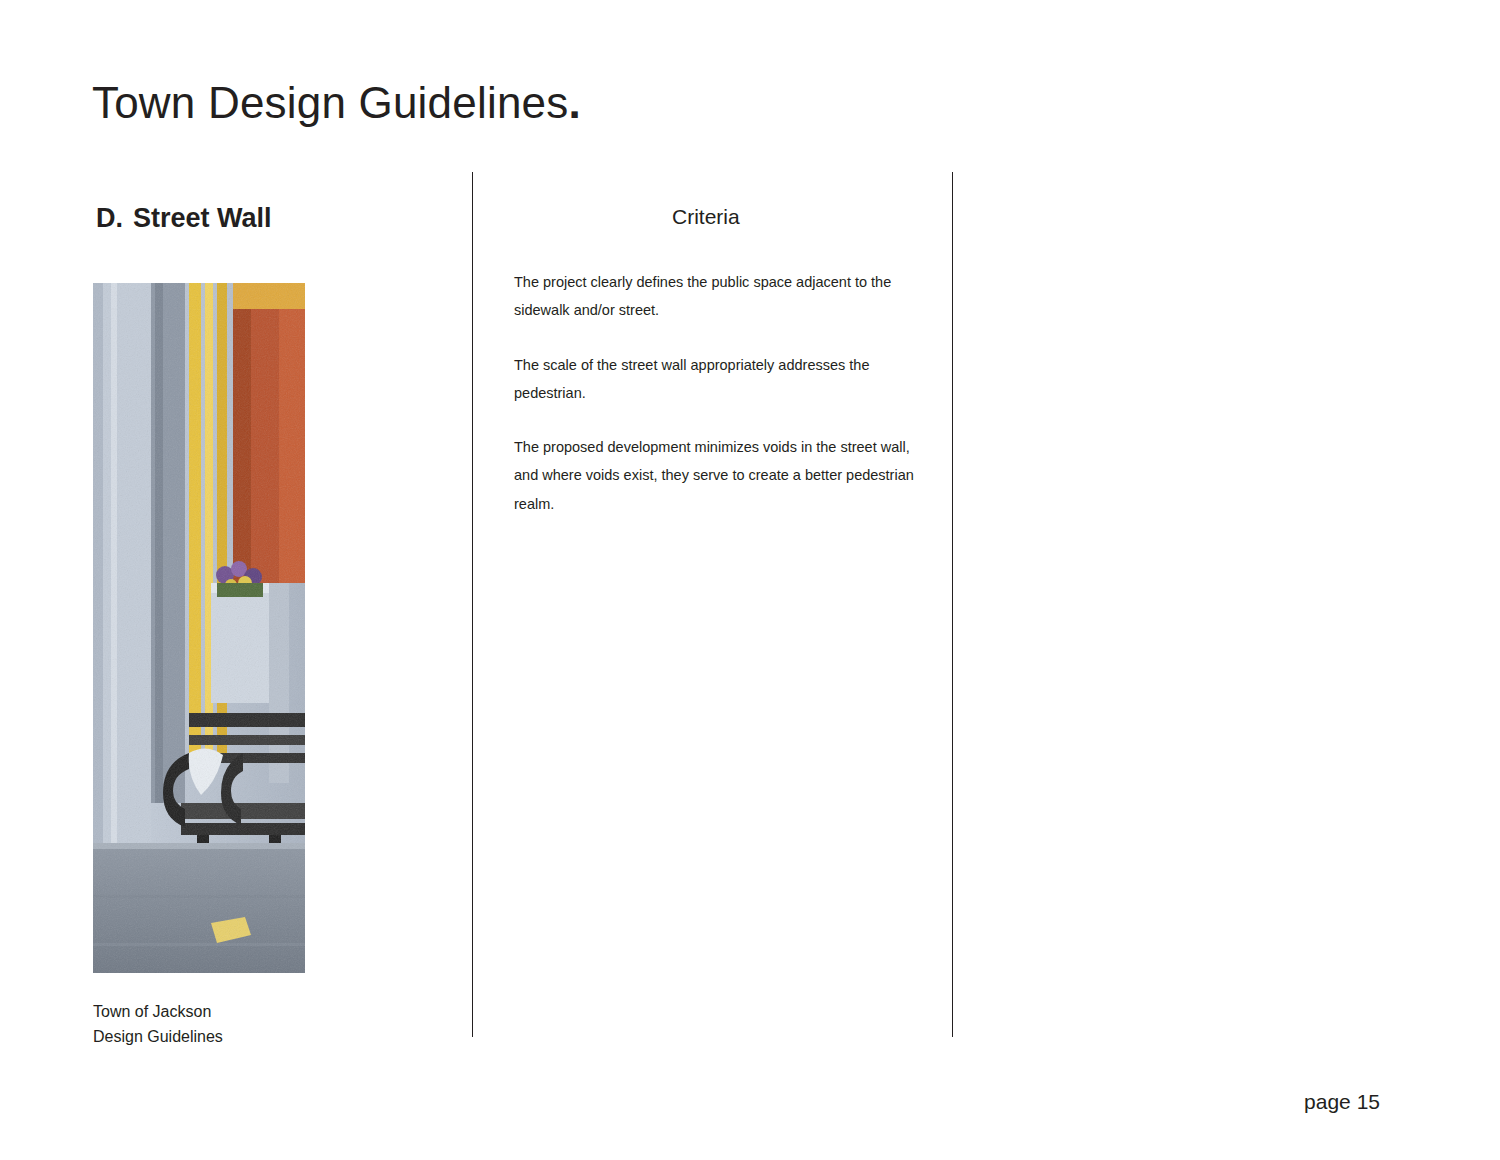Town Design Guidelines.
D. Street Wall
Town of Jackson
Design Guidelines
Criteria
The project clearly defines the public space adjacent to the sidewalk and/or street.
The scale of the street wall appropriately addresses the pedestrian.
The proposed development minimizes voids in the street wall, and where voids exist, they serve to create a better pedestrian realm.
page 15